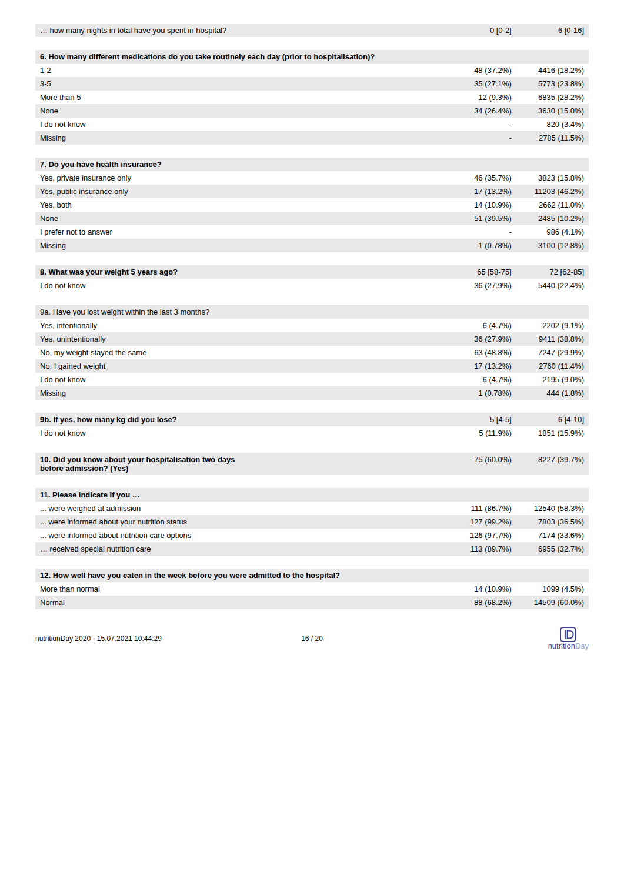| … how many nights in total have you spent in hospital? | 0 [0-2] | 6 [0-16] |
| 6. How many different medications do you take routinely each day (prior to hospitalisation)? | | |
| 1-2 | 48 (37.2%) | 4416 (18.2%) |
| 3-5 | 35 (27.1%) | 5773 (23.8%) |
| More than 5 | 12 (9.3%) | 6835 (28.2%) |
| None | 34 (26.4%) | 3630 (15.0%) |
| I do not know | - | 820 (3.4%) |
| Missing | - | 2785 (11.5%) |
| 7. Do you have health insurance? | | |
| Yes, private insurance only | 46 (35.7%) | 3823 (15.8%) |
| Yes, public insurance only | 17 (13.2%) | 11203 (46.2%) |
| Yes, both | 14 (10.9%) | 2662 (11.0%) |
| None | 51 (39.5%) | 2485 (10.2%) |
| I prefer not to answer | - | 986 (4.1%) |
| Missing | 1 (0.78%) | 3100 (12.8%) |
| 8. What was your weight 5 years ago? | 65 [58-75] | 72 [62-85] |
| I do not know | 36 (27.9%) | 5440 (22.4%) |
| 9a. Have you lost weight within the last 3 months? | | |
| Yes, intentionally | 6 (4.7%) | 2202 (9.1%) |
| Yes, unintentionally | 36 (27.9%) | 9411 (38.8%) |
| No, my weight stayed the same | 63 (48.8%) | 7247 (29.9%) |
| No, I gained weight | 17 (13.2%) | 2760 (11.4%) |
| I do not know | 6 (4.7%) | 2195 (9.0%) |
| Missing | 1 (0.78%) | 444 (1.8%) |
| 9b. If yes, how many kg did you lose? | 5 [4-5] | 6 [4-10] |
| I do not know | 5 (11.9%) | 1851 (15.9%) |
| 10. Did you know about your hospitalisation two days before admission? (Yes) | 75 (60.0%) | 8227 (39.7%) |
| 11. Please indicate if you … | | |
| ... were weighed at admission | 111 (86.7%) | 12540 (58.3%) |
| ... were informed about your nutrition status | 127 (99.2%) | 7803 (36.5%) |
| ... were informed about nutrition care options | 126 (97.7%) | 7174 (33.6%) |
| … received special nutrition care | 113 (89.7%) | 6955 (32.7%) |
| 12. How well have you eaten in the week before you were admitted to the hospital? | | |
| More than normal | 14 (10.9%) | 1099 (4.5%) |
| Normal | 88 (68.2%) | 14509 (60.0%) |
nutritionDay 2020 - 15.07.2021 10:44:29
16 / 20
ID
nutrition Day